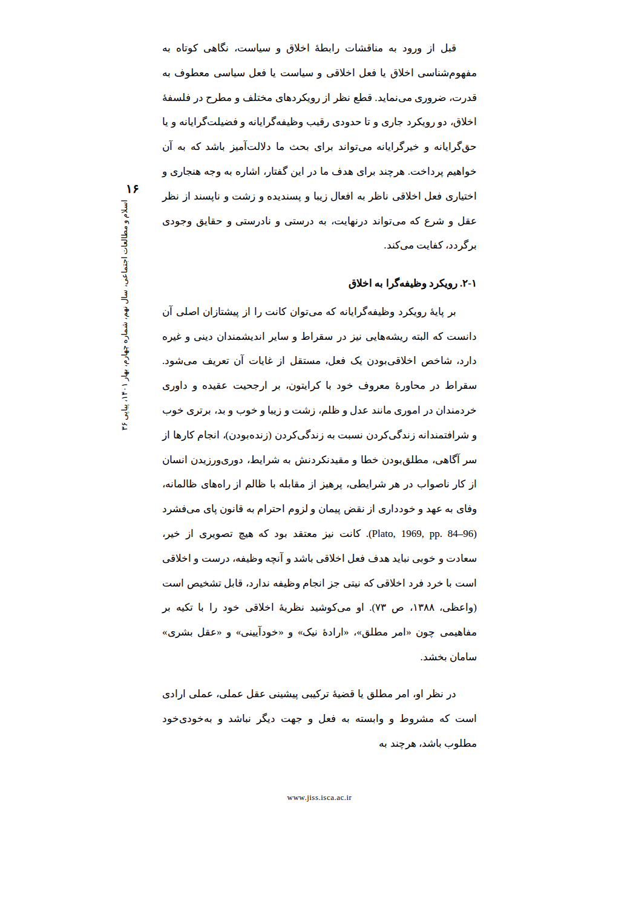۱۶
اسلام و مطالعات اجتماعی، سال نهم، شماره چهارم، بهار ۱۴۰۱، پیاپی ۳۶
قبل از ورود به مناقشات رابطهٔ اخلاق و سیاست، نگاهی کوتاه به مفهوم‌شناسی اخلاق یا فعل اخلاقی و سیاست یا فعل سیاسی معطوف به قدرت، ضروری می‌نماید. قطع نظر از رویکردهای مختلف و مطرح در فلسفهٔ اخلاق، دو رویکرد جاری و تا حدودی رقیب وظیفه‌گرایانه و فضیلت‌گرایانه و یا حق‌گرایانه و خیرگرایانه می‌تواند برای بحث ما دلالت‌آمیز باشد که به آن خواهیم پرداخت. هرچند برای هدف ما در این گفتار، اشاره به وجه هنجاری و اختیاری فعل اخلاقی ناظر به افعال زیبا و پسندیده و زشت و ناپسند از نظر عقل و شرع که می‌تواند درنهایت، به درستی و نادرستی و حقایق وجودی برگردد، کفایت می‌کند.
۲-۱. رویکرد وظیفه‌گرا به اخلاق
بر پایهٔ رویکرد وظیفه‌گرایانه که می‌توان کانت را از پیشتازان اصلی آن دانست که البته ریشه‌هایی نیز در سقراط و سایر اندیشمندان دینی و غیره دارد، شاخص اخلاقی‌بودن یک فعل، مستقل از غایات آن تعریف می‌شود. سقراط در محاورهٔ معروف خود با کرایتون، بر ارجحیت عقیده و داوری خردمندان در اموری مانند عدل و ظلم، زشت و زیبا و خوب و بد، برتری خوب و شرافتمندانه زندگی‌کردن نسبت به زندگی‌کردن (زنده‌بودن)، انجام کارها از سر آگاهی، مطلق‌بودن خطا و مقیدنکردنش به شرایط، دوری‌ورزیدن انسان از کار ناصواب در هر شرایطی، پرهیز از مقابله با ظالم از راه‌های ظالمانه، وفای به عهد و خودداری از نقض پیمان و لزوم احترام به قانون پای می‌فشرد (Plato, 1969, pp. 84–96). کانت نیز معتقد بود که هیچ تصویری از خیر، سعادت و خوبی نباید هدف فعل اخلاقی باشد و آنچه وظیفه، درست و اخلاقی است با خرد فرد اخلاقی که نیتی جز انجام وظیفه ندارد، قابل تشخیص است (واعظی، ۱۳۸۸، ص ۷۳). او می‌کوشید نظریهٔ اخلاقی خود را با تکیه بر مفاهیمی چون «امر مطلق»، «ارادهٔ نیک» و «خودآیینی» و «عقل بشری» سامان بخشد.
در نظر او، امر مطلق یا قضیهٔ ترکیبی پیشینی عقل عملی، عملی ارادی است که مشروط و وابسته به فعل و جهت دیگر نباشد و به‌خودی‌خود مطلوب باشد، هرچند به
www.jiss.isca.ac.ir